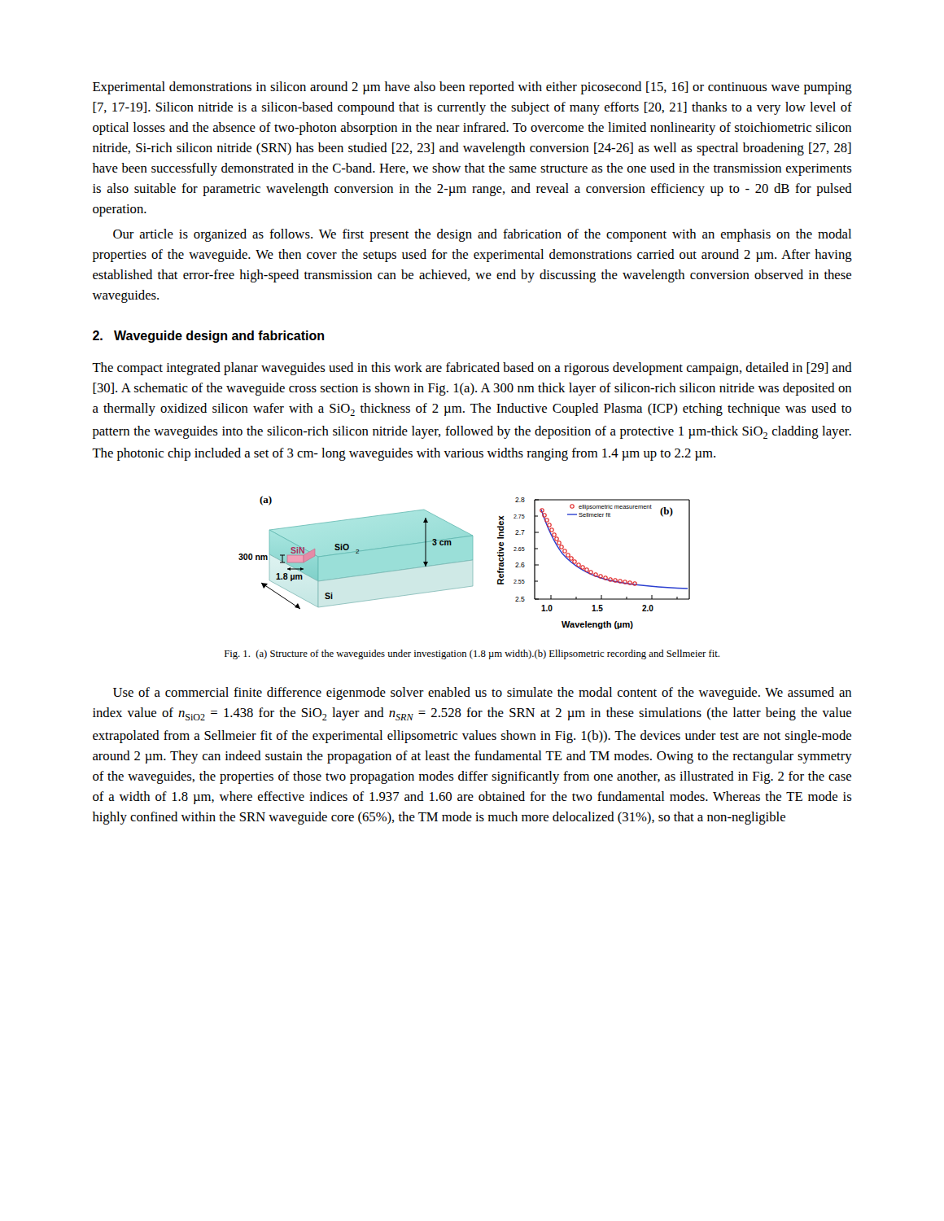Experimental demonstrations in silicon around 2 µm have also been reported with either picosecond [15, 16] or continuous wave pumping [7, 17-19]. Silicon nitride is a silicon-based compound that is currently the subject of many efforts [20, 21] thanks to a very low level of optical losses and the absence of two-photon absorption in the near infrared. To overcome the limited nonlinearity of stoichiometric silicon nitride, Si-rich silicon nitride (SRN) has been studied [22, 23] and wavelength conversion [24-26] as well as spectral broadening [27, 28] have been successfully demonstrated in the C-band. Here, we show that the same structure as the one used in the transmission experiments is also suitable for parametric wavelength conversion in the 2-µm range, and reveal a conversion efficiency up to - 20 dB for pulsed operation.
Our article is organized as follows. We first present the design and fabrication of the component with an emphasis on the modal properties of the waveguide. We then cover the setups used for the experimental demonstrations carried out around 2 µm. After having established that error-free high-speed transmission can be achieved, we end by discussing the wavelength conversion observed in these waveguides.
2. Waveguide design and fabrication
The compact integrated planar waveguides used in this work are fabricated based on a rigorous development campaign, detailed in [29] and [30]. A schematic of the waveguide cross section is shown in Fig. 1(a). A 300 nm thick layer of silicon-rich silicon nitride was deposited on a thermally oxidized silicon wafer with a SiO2 thickness of 2 µm. The Inductive Coupled Plasma (ICP) etching technique was used to pattern the waveguides into the silicon-rich silicon nitride layer, followed by the deposition of a protective 1 µm-thick SiO2 cladding layer. The photonic chip included a set of 3 cm- long waveguides with various widths ranging from 1.4 µm up to 2.2 µm.
(a) 300 nm SiN SiO 2 1.8 µm Si 3 cm 2.8 2.75 2.7 2.65 2.6 2.55 2.5 1.0 1.5 2.0 Wavelength (µm) Refractive Index (b) ellipsometric measurement Sellmeier fit
Fig. 1. (a) Structure of the waveguides under investigation (1.8 µm width).(b) Ellipsometric recording and Sellmeier fit.
Use of a commercial finite difference eigenmode solver enabled us to simulate the modal content of the waveguide. We assumed an index value of nSiO2 = 1.438 for the SiO2 layer and nSRN = 2.528 for the SRN at 2 µm in these simulations (the latter being the value extrapolated from a Sellmeier fit of the experimental ellipsometric values shown in Fig. 1(b)). The devices under test are not single-mode around 2 µm. They can indeed sustain the propagation of at least the fundamental TE and TM modes. Owing to the rectangular symmetry of the waveguides, the properties of those two propagation modes differ significantly from one another, as illustrated in Fig. 2 for the case of a width of 1.8 µm, where effective indices of 1.937 and 1.60 are obtained for the two fundamental modes. Whereas the TE mode is highly confined within the SRN waveguide core (65%), the TM mode is much more delocalized (31%), so that a non-negligible